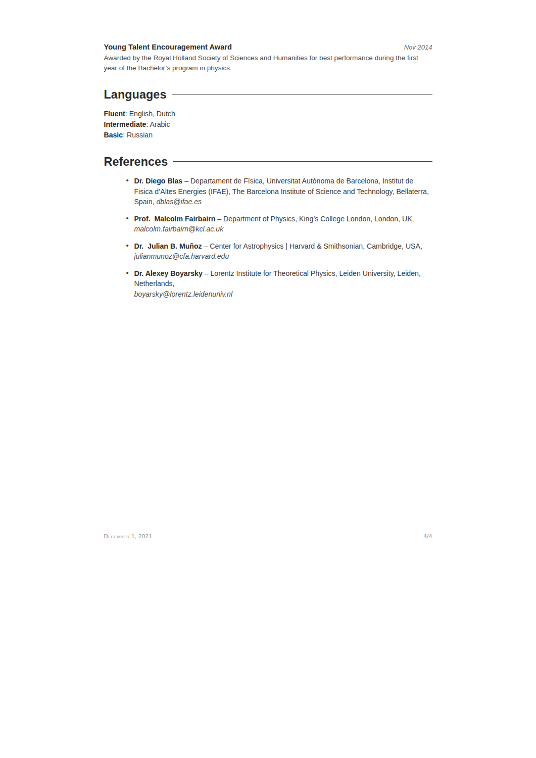Young Talent Encouragement Award Nov 2014
Awarded by the Royal Holland Society of Sciences and Humanities for best performance during the first year of the Bachelor’s program in physics.
Languages
Fluent: English, Dutch
Intermediate: Arabic
Basic: Russian
References
Dr. Diego Blas – Departament de Física, Universitat Autònoma de Barcelona, Institut de Fisica d’Altes Energies (IFAE), The Barcelona Institute of Science and Technology, Bellaterra, Spain, dblas@ifae.es
Prof. Malcolm Fairbairn – Department of Physics, King’s College London, London, UK,
malcolm.fairbairn@kcl.ac.uk
Dr. Julian B. Muñoz – Center for Astrophysics | Harvard & Smithsonian, Cambridge, USA,
julianmunoz@cfa.harvard.edu
Dr. Alexey Boyarsky – Lorentz Institute for Theoretical Physics, Leiden University, Leiden, Netherlands,
boyarsky@lorentz.leidenuniv.nl
December 1, 2021 4/4